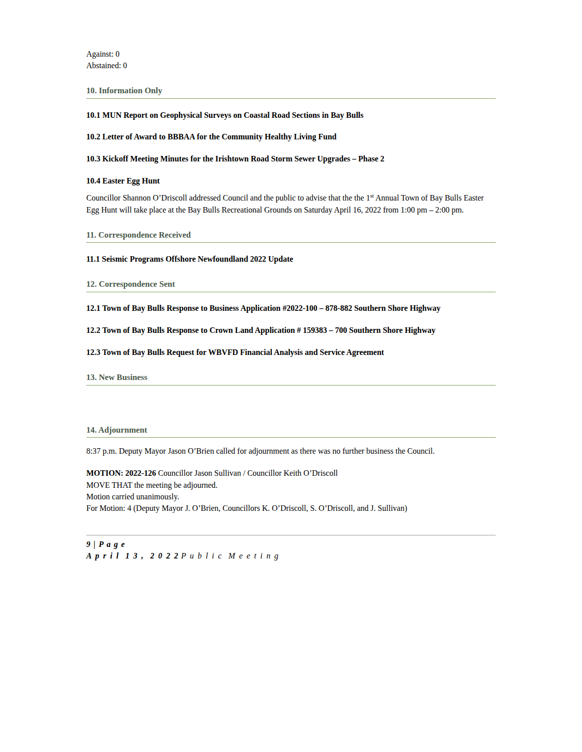Against: 0
Abstained: 0
10. Information Only
10.1 MUN Report on Geophysical Surveys on Coastal Road Sections in Bay Bulls
10.2 Letter of Award to BBBAA for the Community Healthy Living Fund
10.3 Kickoff Meeting Minutes for the Irishtown Road Storm Sewer Upgrades – Phase 2
10.4 Easter Egg Hunt
Councillor Shannon O’Driscoll addressed Council and the public to advise that the the 1st Annual Town of Bay Bulls Easter Egg Hunt will take place at the Bay Bulls Recreational Grounds on Saturday April 16, 2022 from 1:00 pm – 2:00 pm.
11. Correspondence Received
11.1 Seismic Programs Offshore Newfoundland 2022 Update
12. Correspondence Sent
12.1 Town of Bay Bulls Response to Business Application #2022-100 – 878-882 Southern Shore Highway
12.2 Town of Bay Bulls Response to Crown Land Application # 159383 – 700 Southern Shore Highway
12.3 Town of Bay Bulls Request for WBVFD Financial Analysis and Service Agreement
13. New Business
14. Adjournment
8:37 p.m. Deputy Mayor Jason O’Brien called for adjournment as there was no further business the Council.
MOTION: 2022-126 Councillor Jason Sullivan / Councillor Keith O’Driscoll
MOVE THAT the meeting be adjourned.
Motion carried unanimously.
For Motion: 4 (Deputy Mayor J. O’Brien, Councillors K. O’Driscoll, S. O’Driscoll, and J. Sullivan)
9 | P a g e
A p r i l 1 3 , 2 0 2 2 P u b l i c M e e t i n g